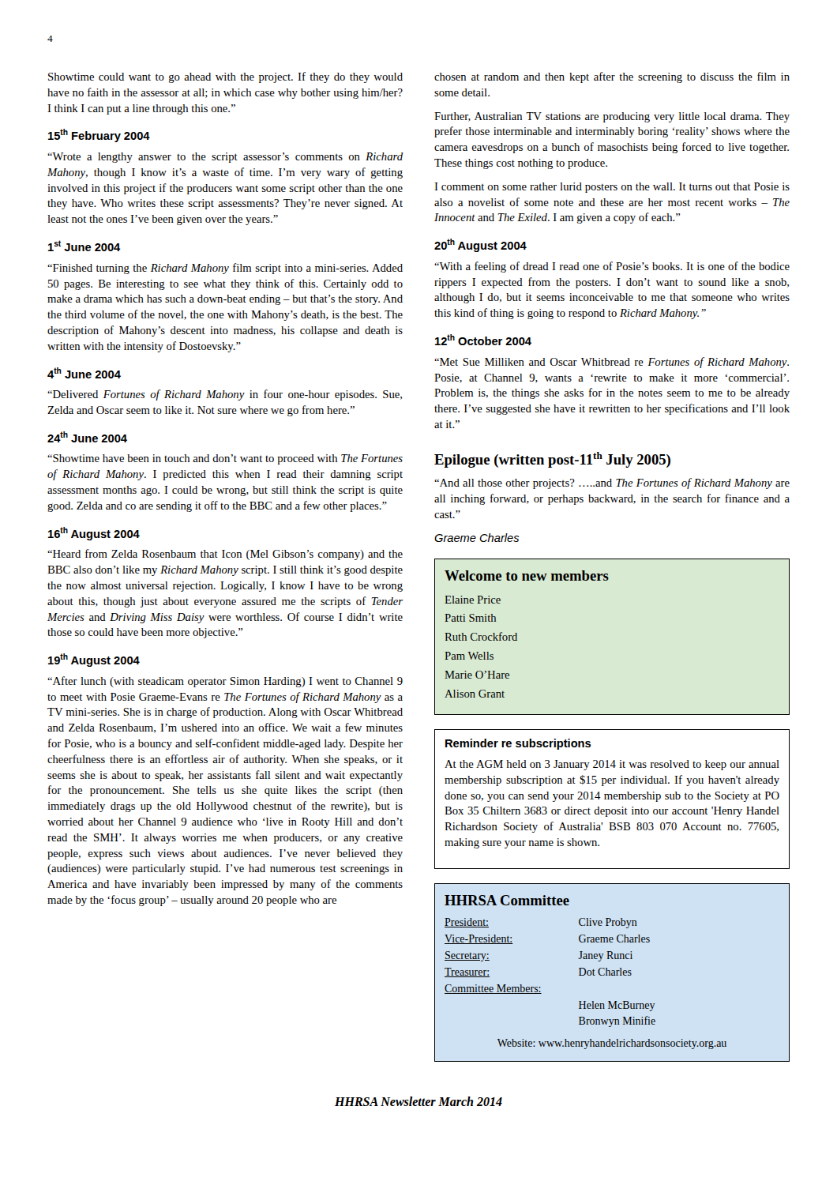4
Showtime could want to go ahead with the project. If they do they would have no faith in the assessor at all; in which case why bother using him/her? I think I can put a line through this one.”
15th February 2004
“Wrote a lengthy answer to the script assessor’s comments on Richard Mahony, though I know it’s a waste of time. I’m very wary of getting involved in this project if the producers want some script other than the one they have. Who writes these script assessments? They’re never signed. At least not the ones I’ve been given over the years.”
1st June 2004
“Finished turning the Richard Mahony film script into a mini-series. Added 50 pages. Be interesting to see what they think of this. Certainly odd to make a drama which has such a down-beat ending – but that’s the story. And the third volume of the novel, the one with Mahony’s death, is the best. The description of Mahony’s descent into madness, his collapse and death is written with the intensity of Dostoevsky.”
4th June 2004
“Delivered Fortunes of Richard Mahony in four one-hour episodes. Sue, Zelda and Oscar seem to like it. Not sure where we go from here.”
24th June 2004
“Showtime have been in touch and don’t want to proceed with The Fortunes of Richard Mahony. I predicted this when I read their damning script assessment months ago. I could be wrong, but still think the script is quite good. Zelda and co are sending it off to the BBC and a few other places.”
16th August 2004
“Heard from Zelda Rosenbaum that Icon (Mel Gibson’s company) and the BBC also don’t like my Richard Mahony script. I still think it’s good despite the now almost universal rejection. Logically, I know I have to be wrong about this, though just about everyone assured me the scripts of Tender Mercies and Driving Miss Daisy were worthless. Of course I didn’t write those so could have been more objective.”
19th August 2004
“After lunch (with steadicam operator Simon Harding) I went to Channel 9 to meet with Posie Graeme-Evans re The Fortunes of Richard Mahony as a TV mini-series. She is in charge of production. Along with Oscar Whitbread and Zelda Rosenbaum, I’m ushered into an office. We wait a few minutes for Posie, who is a bouncy and self-confident middle-aged lady. Despite her cheerfulness there is an effortless air of authority. When she speaks, or it seems she is about to speak, her assistants fall silent and wait expectantly for the pronouncement. She tells us she quite likes the script (then immediately drags up the old Hollywood chestnut of the rewrite), but is worried about her Channel 9 audience who ‘live in Rooty Hill and don’t read the SMH’. It always worries me when producers, or any creative people, express such views about audiences. I’ve never believed they (audiences) were particularly stupid. I’ve had numerous test screenings in America and have invariably been impressed by many of the comments made by the ‘focus group’ – usually around 20 people who are
chosen at random and then kept after the screening to discuss the film in some detail.
Further, Australian TV stations are producing very little local drama. They prefer those interminable and interminably boring ‘reality’ shows where the camera eavesdrops on a bunch of masochists being forced to live together. These things cost nothing to produce.
I comment on some rather lurid posters on the wall. It turns out that Posie is also a novelist of some note and these are her most recent works – The Innocent and The Exiled. I am given a copy of each.”
20th August 2004
“With a feeling of dread I read one of Posie’s books. It is one of the bodice rippers I expected from the posters. I don’t want to sound like a snob, although I do, but it seems inconceivable to me that someone who writes this kind of thing is going to respond to Richard Mahony.”
12th October 2004
“Met Sue Milliken and Oscar Whitbread re Fortunes of Richard Mahony. Posie, at Channel 9, wants a ‘rewrite to make it more ‘commercial’. Problem is, the things she asks for in the notes seem to me to be already there. I’ve suggested she have it rewritten to her specifications and I’ll look at it.”
Epilogue (written post-11th July 2005)
“And all those other projects? …..and The Fortunes of Richard Mahony are all inching forward, or perhaps backward, in the search for finance and a cast.”
Graeme Charles
Welcome to new members
Elaine Price
Patti Smith
Ruth Crockford
Pam Wells
Marie O’Hare
Alison Grant
Reminder re subscriptions
At the AGM held on 3 January 2014 it was resolved to keep our annual membership subscription at $15 per individual. If you haven't already done so, you can send your 2014 membership sub to the Society at PO Box 35 Chiltern 3683 or direct deposit into our account 'Henry Handel Richardson Society of Australia' BSB 803 070 Account no. 77605, making sure your name is shown.
HHRSA Committee
| President: | Clive Probyn |
| Vice-President: | Graeme Charles |
| Secretary: | Janey Runci |
| Treasurer: | Dot Charles |
| Committee Members: | |
| | Helen McBurney |
| | Bronwyn Minifie |
Website: www.henryhandelrichardsonsociety.org.au
HHRSA Newsletter March 2014